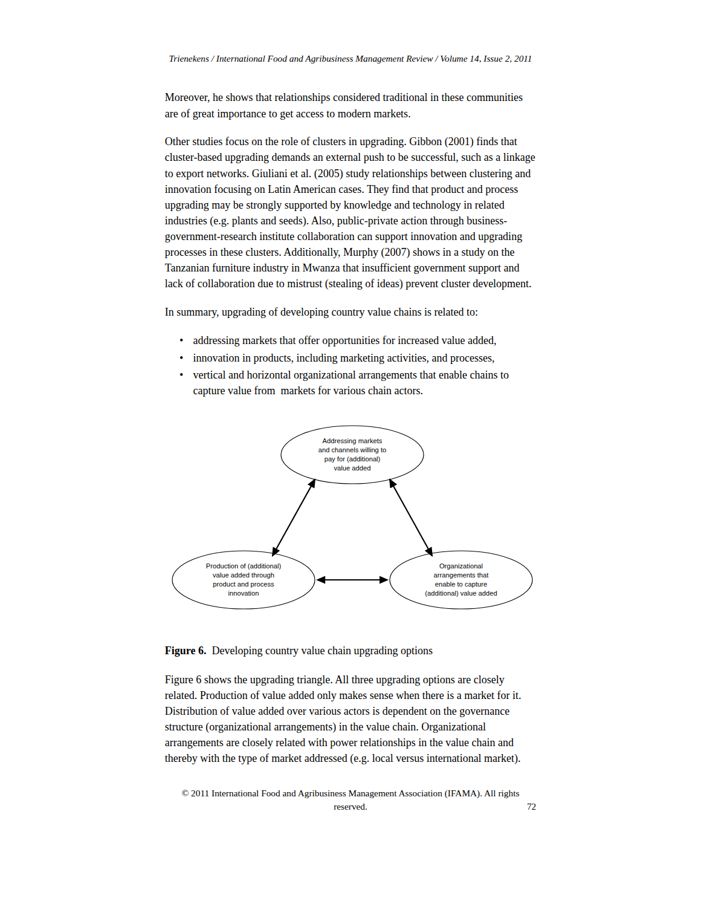Trienekens / International Food and Agribusiness Management Review / Volume 14, Issue 2, 2011
Moreover, he shows that relationships considered traditional in these communities are of great importance to get access to modern markets.
Other studies focus on the role of clusters in upgrading. Gibbon (2001) finds that cluster-based upgrading demands an external push to be successful, such as a linkage to export networks. Giuliani et al. (2005) study relationships between clustering and innovation focusing on Latin American cases. They find that product and process upgrading may be strongly supported by knowledge and technology in related industries (e.g. plants and seeds). Also, public-private action through business-government-research institute collaboration can support innovation and upgrading processes in these clusters. Additionally, Murphy (2007) shows in a study on the Tanzanian furniture industry in Mwanza that insufficient government support and lack of collaboration due to mistrust (stealing of ideas) prevent cluster development.
In summary, upgrading of developing country value chains is related to:
addressing markets that offer opportunities for increased value added,
innovation in products, including marketing activities, and processes,
vertical and horizontal organizational arrangements that enable chains to capture value from markets for various chain actors.
Addressing markets and channels willing to pay for (additional) value added Production of (additional) value added through product and process innovation Organizational arrangements that enable to capture (additional) value added
Figure 6. Developing country value chain upgrading options
Figure 6 shows the upgrading triangle. All three upgrading options are closely related. Production of value added only makes sense when there is a market for it. Distribution of value added over various actors is dependent on the governance structure (organizational arrangements) in the value chain. Organizational arrangements are closely related with power relationships in the value chain and thereby with the type of market addressed (e.g. local versus international market).
© 2011 International Food and Agribusiness Management Association (IFAMA). All rights reserved. 72